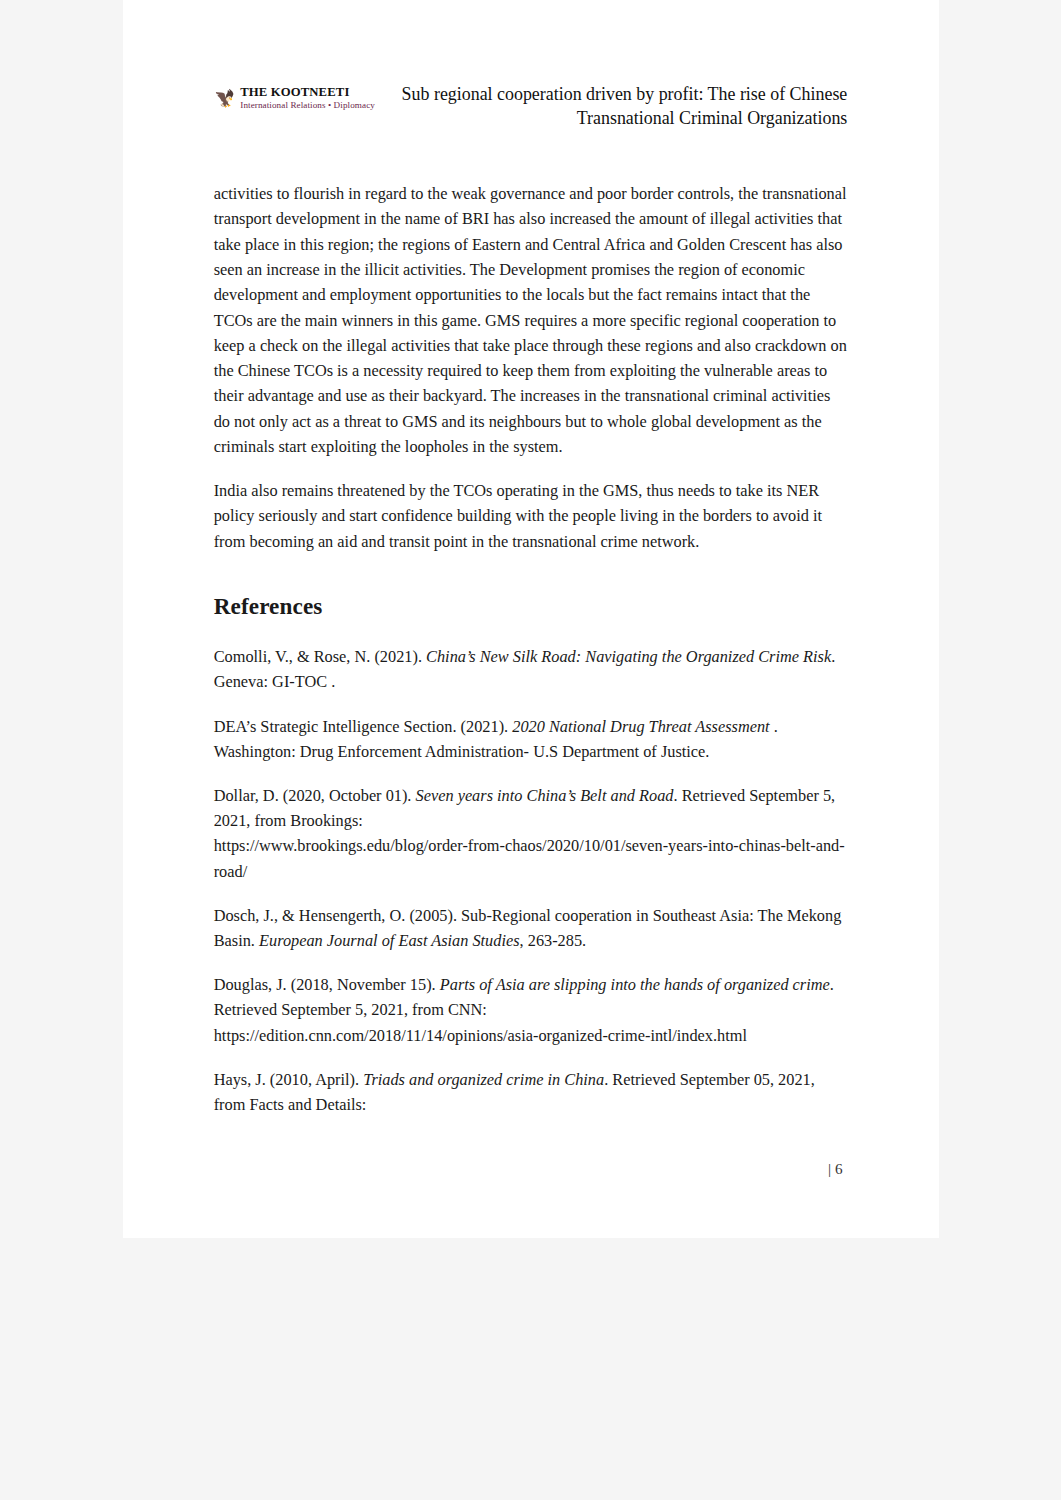🦅 THE KOOTNEETI
International Relations • Diplomacy
Sub regional cooperation driven by profit: The rise of Chinese Transnational Criminal Organizations
activities to flourish in regard to the weak governance and poor border controls, the transnational transport development in the name of BRI has also increased the amount of illegal activities that take place in this region; the regions of Eastern and Central Africa and Golden Crescent has also seen an increase in the illicit activities. The Development promises the region of economic development and employment opportunities to the locals but the fact remains intact that the TCOs are the main winners in this game. GMS requires a more specific regional cooperation to keep a check on the illegal activities that take place through these regions and also crackdown on the Chinese TCOs is a necessity required to keep them from exploiting the vulnerable areas to their advantage and use as their backyard. The increases in the transnational criminal activities do not only act as a threat to GMS and its neighbours but to whole global development as the criminals start exploiting the loopholes in the system.
India also remains threatened by the TCOs operating in the GMS, thus needs to take its NER policy seriously and start confidence building with the people living in the borders to avoid it from becoming an aid and transit point in the transnational crime network.
References
Comolli, V., & Rose, N. (2021). China’s New Silk Road: Navigating the Organized Crime Risk. Geneva: GI-TOC .
DEA’s Strategic Intelligence Section. (2021). 2020 National Drug Threat Assessment . Washington: Drug Enforcement Administration- U.S Department of Justice.
Dollar, D. (2020, October 01). Seven years into China’s Belt and Road. Retrieved September 5, 2021, from Brookings:
https://www.brookings.edu/blog/order-from-chaos/2020/10/01/seven-years-into-chinas-belt-and-road/
Dosch, J., & Hensengerth, O. (2005). Sub-Regional cooperation in Southeast Asia: The Mekong Basin. European Journal of East Asian Studies, 263-285.
Douglas, J. (2018, November 15). Parts of Asia are slipping into the hands of organized crime. Retrieved September 5, 2021, from CNN:
https://edition.cnn.com/2018/11/14/opinions/asia-organized-crime-intl/index.html
Hays, J. (2010, April). Triads and organized crime in China. Retrieved September 05, 2021, from Facts and Details:
| 6